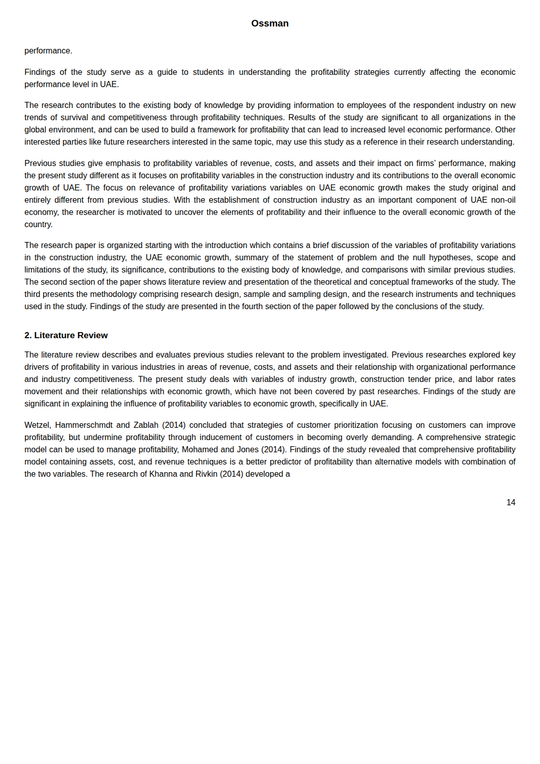Ossman
performance.
Findings of the study serve as a guide to students in understanding the profitability strategies currently affecting the economic performance level in UAE.
The research contributes to the existing body of knowledge by providing information to employees of the respondent industry on new trends of survival and competitiveness through profitability techniques. Results of the study are significant to all organizations in the global environment, and can be used to build a framework for profitability that can lead to increased level economic performance. Other interested parties like future researchers interested in the same topic, may use this study as a reference in their research understanding.
Previous studies give emphasis to profitability variables of revenue, costs, and assets and their impact on firms’ performance, making the present study different as it focuses on profitability variables in the construction industry and its contributions to the overall economic growth of UAE. The focus on relevance of profitability variations variables on UAE economic growth makes the study original and entirely different from previous studies. With the establishment of construction industry as an important component of UAE non-oil economy, the researcher is motivated to uncover the elements of profitability and their influence to the overall economic growth of the country.
The research paper is organized starting with the introduction which contains a brief discussion of the variables of profitability variations in the construction industry, the UAE economic growth, summary of the statement of problem and the null hypotheses, scope and limitations of the study, its significance, contributions to the existing body of knowledge, and comparisons with similar previous studies. The second section of the paper shows literature review and presentation of the theoretical and conceptual frameworks of the study. The third presents the methodology comprising research design, sample and sampling design, and the research instruments and techniques used in the study. Findings of the study are presented in the fourth section of the paper followed by the conclusions of the study.
2. Literature Review
The literature review describes and evaluates previous studies relevant to the problem investigated. Previous researches explored key drivers of profitability in various industries in areas of revenue, costs, and assets and their relationship with organizational performance and industry competitiveness. The present study deals with variables of industry growth, construction tender price, and labor rates movement and their relationships with economic growth, which have not been covered by past researches. Findings of the study are significant in explaining the influence of profitability variables to economic growth, specifically in UAE.
Wetzel, Hammerschmdt and Zablah (2014) concluded that strategies of customer prioritization focusing on customers can improve profitability, but undermine profitability through inducement of customers in becoming overly demanding. A comprehensive strategic model can be used to manage profitability, Mohamed and Jones (2014). Findings of the study revealed that comprehensive profitability model containing assets, cost, and revenue techniques is a better predictor of profitability than alternative models with combination of the two variables. The research of Khanna and Rivkin (2014) developed a
14